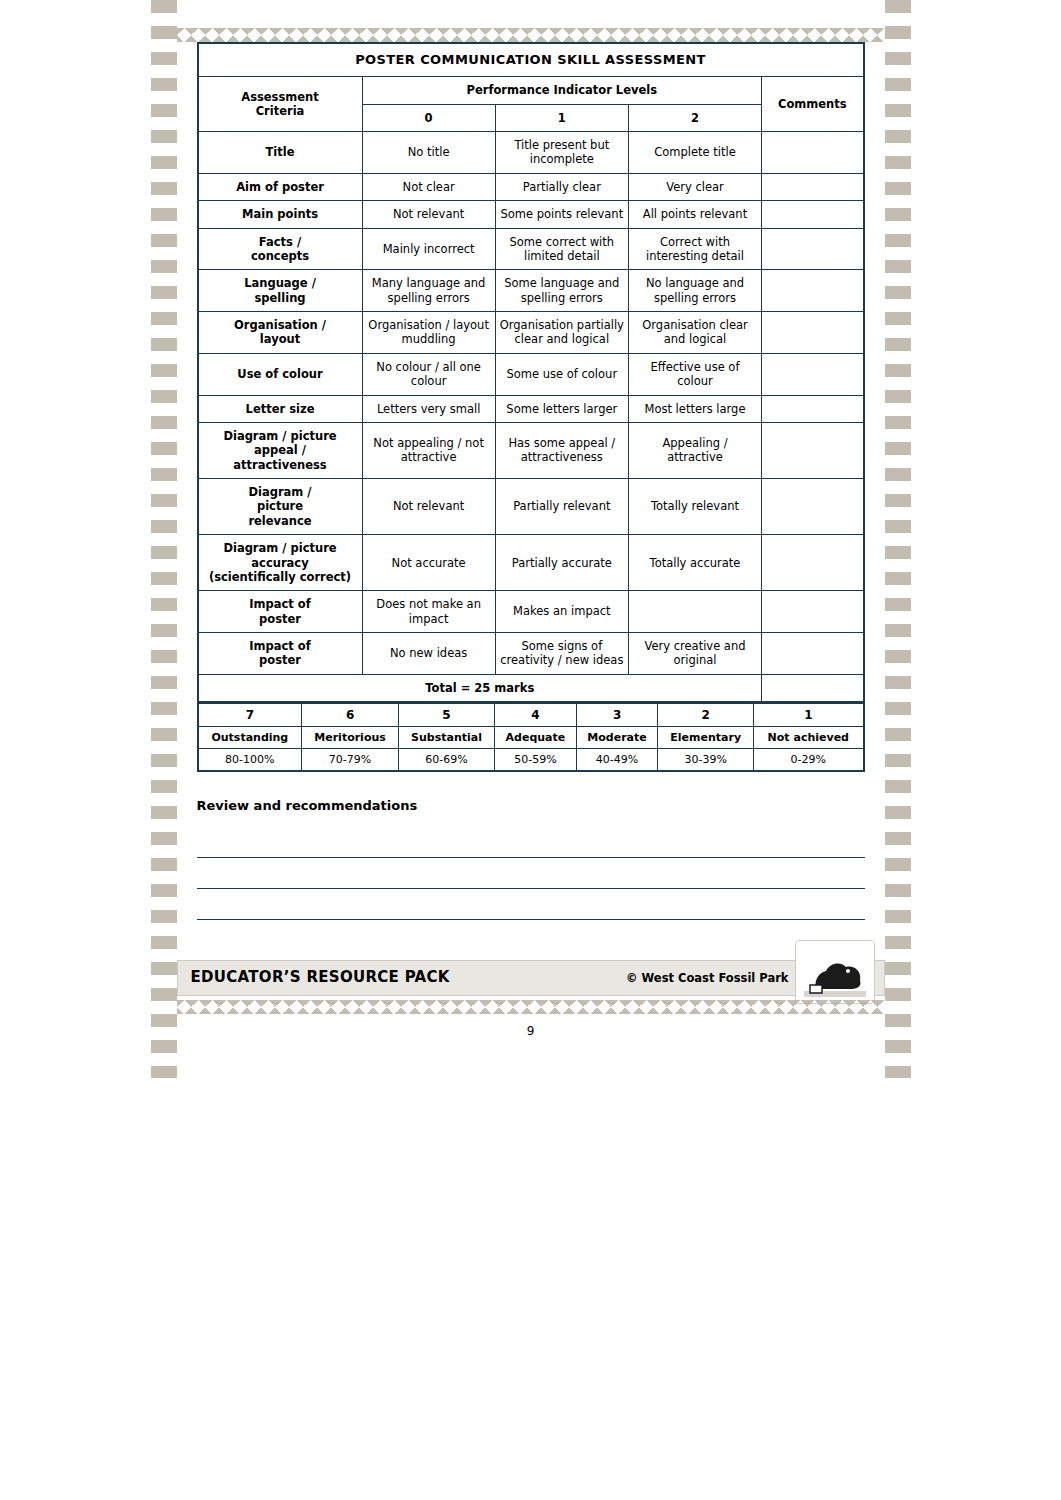| POSTER COMMUNICATION SKILL ASSESSMENT |
| --- |
| Assessment Criteria | Performance Indicator Levels | Comments |
| 0 | 1 | 2 |
| Title | No title | Title present but incomplete | Complete title | |
| Aim of poster | Not clear | Partially clear | Very clear | |
| Main points | Not relevant | Some points relevant | All points relevant | |
| Facts / concepts | Mainly incorrect | Some correct with limited detail | Correct with interesting detail | |
| Language / spelling | Many language and spelling errors | Some language and spelling errors | No language and spelling errors | |
| Organisation / layout | Organisation / layout muddling | Organisation partially clear and logical | Organisation clear and logical | |
| Use of colour | No colour / all one colour | Some use of colour | Effective use of colour | |
| Letter size | Letters very small | Some letters larger | Most letters large | |
| Diagram / picture appeal / attractiveness | Not appealing / not attractive | Has some appeal / attractiveness | Appealing / attractive | |
| Diagram / picture relevance | Not relevant | Partially relevant | Totally relevant | |
| Diagram / picture accuracy (scientifically correct) | Not accurate | Partially accurate | Totally accurate | |
| Impact of poster | Does not make an impact | Makes an impact | | |
| Impact of poster | No new ideas | Some signs of creativity / new ideas | Very creative and original | |
| Total = 25 marks | |
| 7 | 6 | 5 | 4 | 3 | 2 | 1 |
| Outstanding | Meritorious | Substantial | Adequate | Moderate | Elementary | Not achieved |
| 80-100% | 70-79% | 60-69% | 50-59% | 40-49% | 30-39% | 0-29% |
Review and recommendations
EDUCATOR’S RESOURCE PACK
© West Coast Fossil Park
9